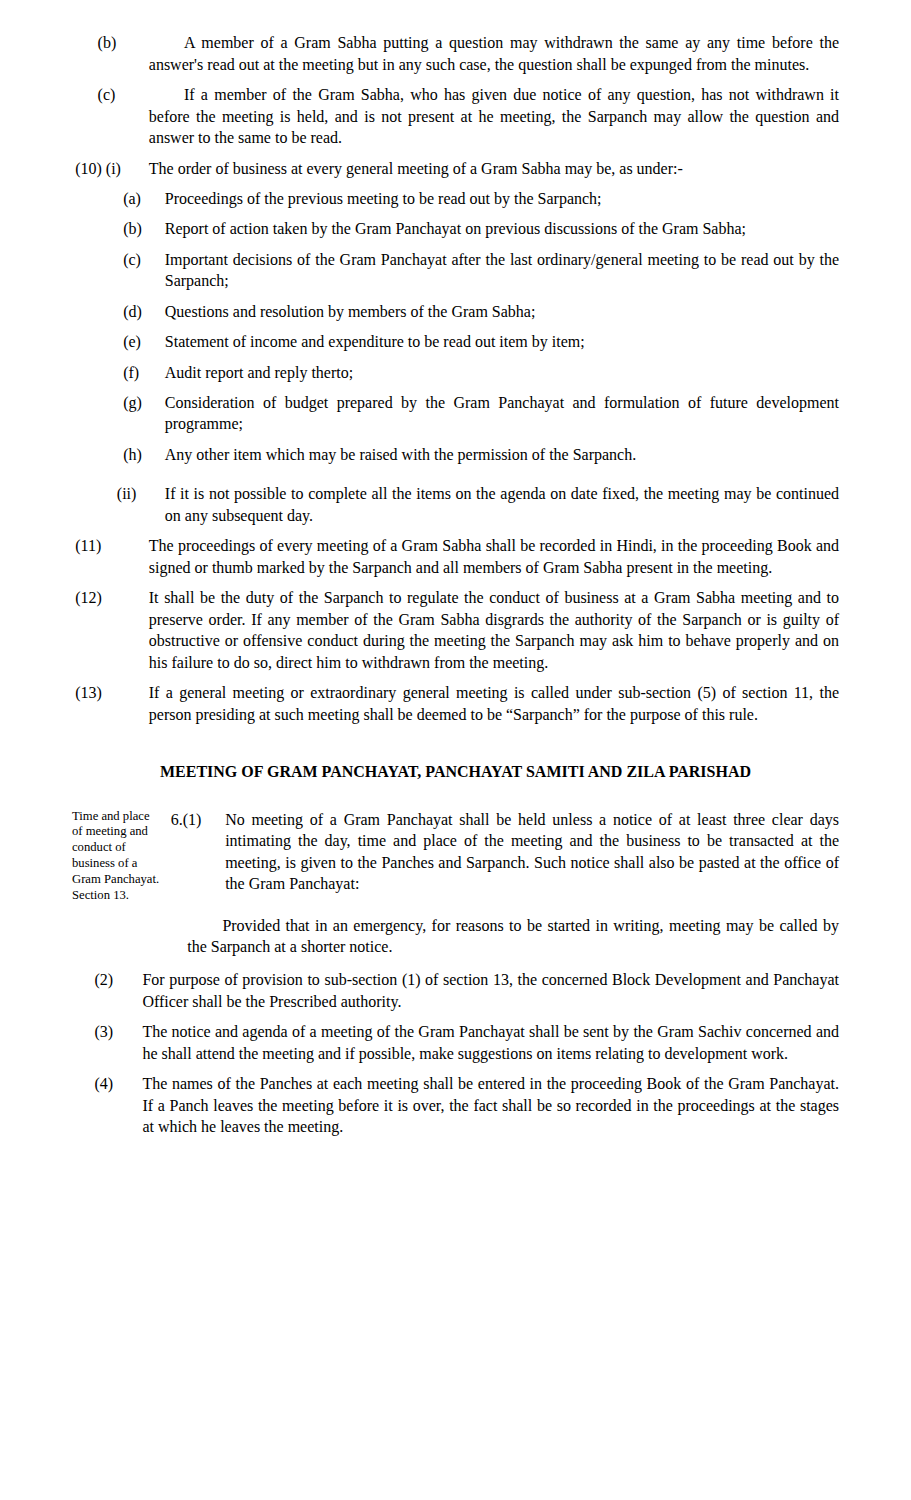(b)
A member of a Gram Sabha putting a question may withdrawn the same ay any time before the answer's read out at the meeting but in any such case, the question shall be expunged from the minutes.
(c)
If a member of the Gram Sabha, who has given due notice of any question, has not withdrawn it before the meeting is held, and is not present at he meeting, the Sarpanch may allow the question and answer to the same to be read.
(10) (i)
The order of business at every general meeting of a Gram Sabha may be, as under:-
(a)
Proceedings of the previous meeting to be read out by the Sarpanch;
(b)
Report of action taken by the Gram Panchayat on previous discussions of the Gram Sabha;
(c)
Important decisions of the Gram Panchayat after the last ordinary/general meeting to be read out by the Sarpanch;
(d)
Questions and resolution by members of the Gram Sabha;
(e)
Statement of income and expenditure to be read out item by item;
(f)
Audit report and reply therto;
(g)
Consideration of budget prepared by the Gram Panchayat and formulation of future development programme;
(h)
Any other item which may be raised with the permission of the Sarpanch.
(ii)
If it is not possible to complete all the items on the agenda on date fixed, the meeting may be continued on any subsequent day.
(11)
The proceedings of every meeting of a Gram Sabha shall be recorded in Hindi, in the proceeding Book and signed or thumb marked by the Sarpanch and all members of Gram Sabha present in the meeting.
(12)
It shall be the duty of the Sarpanch to regulate the conduct of business at a Gram Sabha meeting and to preserve order. If any member of the Gram Sabha disgrards the authority of the Sarpanch or is guilty of obstructive or offensive conduct during the meeting the Sarpanch may ask him to behave properly and on his failure to do so, direct him to withdrawn from the meeting.
(13)
If a general meeting or extraordinary general meeting is called under sub-section (5) of section 11, the person presiding at such meeting shall be deemed to be “Sarpanch” for the purpose of this rule.
MEETING OF GRAM PANCHAYAT, PANCHAYAT SAMITI AND ZILA PARISHAD
Time and place of meeting and conduct of business of a Gram Panchayat.
Section 13.
6.(1)
No meeting of a Gram Panchayat shall be held unless a notice of at least three clear days intimating the day, time and place of the meeting and the business to be transacted at the meeting, is given to the Panches and Sarpanch. Such notice shall also be pasted at the office of the Gram Panchayat:
Provided that in an emergency, for reasons to be started in writing, meeting may be called by the Sarpanch at a shorter notice.
(2)
For purpose of provision to sub-section (1) of section 13, the concerned Block Development and Panchayat Officer shall be the Prescribed authority.
(3)
The notice and agenda of a meeting of the Gram Panchayat shall be sent by the Gram Sachiv concerned and he shall attend the meeting and if possible, make suggestions on items relating to development work.
(4)
The names of the Panches at each meeting shall be entered in the proceeding Book of the Gram Panchayat. If a Panch leaves the meeting before it is over, the fact shall be so recorded in the proceedings at the stages at which he leaves the meeting.